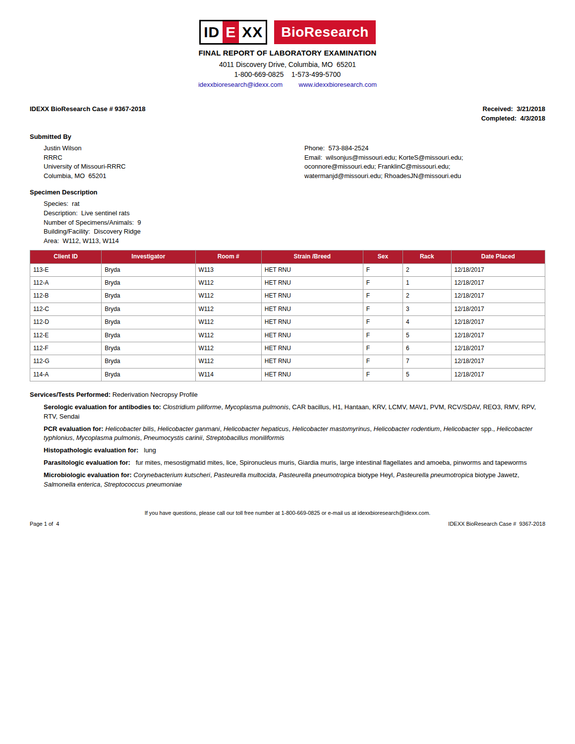ID EXX BioResearch
FINAL REPORT OF LABORATORY EXAMINATION
4011 Discovery Drive, Columbia, MO 65201
1-800-669-0825 1-573-499-5700
idexxbioresearch@idexx.com www.idexxbioresearch.com
IDEXX BioResearch Case # 9367-2018
Received: 3/21/2018
Completed: 4/3/2018
Submitted By
Justin Wilson
RRRC
University of Missouri-RRRC
Columbia, MO 65201
Phone: 573-884-2524
Email: wilsonjus@missouri.edu; KorteS@missouri.edu;
oconnore@missouri.edu; FranklinC@missouri.edu;
watermanjd@missouri.edu; RhoadesJN@missouri.edu
Specimen Description
Species: rat
Description: Live sentinel rats
Number of Specimens/Animals: 9
Building/Facility: Discovery Ridge
Area: W112, W113, W114
| Client ID | Investigator | Room # | Strain /Breed | Sex | Rack | Date Placed |
| --- | --- | --- | --- | --- | --- | --- |
| 113-E | Bryda | W113 | HET RNU | F | 2 | 12/18/2017 |
| 112-A | Bryda | W112 | HET RNU | F | 1 | 12/18/2017 |
| 112-B | Bryda | W112 | HET RNU | F | 2 | 12/18/2017 |
| 112-C | Bryda | W112 | HET RNU | F | 3 | 12/18/2017 |
| 112-D | Bryda | W112 | HET RNU | F | 4 | 12/18/2017 |
| 112-E | Bryda | W112 | HET RNU | F | 5 | 12/18/2017 |
| 112-F | Bryda | W112 | HET RNU | F | 6 | 12/18/2017 |
| 112-G | Bryda | W112 | HET RNU | F | 7 | 12/18/2017 |
| 114-A | Bryda | W114 | HET RNU | F | 5 | 12/18/2017 |
Services/Tests Performed: Rederivation Necropsy Profile
Serologic evaluation for antibodies to: Clostridium piliforme, Mycoplasma pulmonis, CAR bacillus, H1, Hantaan, KRV, LCMV, MAV1, PVM, RCV/SDAV, REO3, RMV, RPV, RTV, Sendai
PCR evaluation for: Helicobacter bilis, Helicobacter ganmani, Helicobacter hepaticus, Helicobacter mastomyrinus, Helicobacter rodentium, Helicobacter spp., Helicobacter typhlonius, Mycoplasma pulmonis, Pneumocystis carinii, Streptobacillus moniliformis
Histopathologic evaluation for: lung
Parasitologic evaluation for: fur mites, mesostigmatid mites, lice, Spironucleus muris, Giardia muris, large intestinal flagellates and amoeba, pinworms and tapeworms
Microbiologic evaluation for: Corynebacterium kutscheri, Pasteurella multocida, Pasteurella pneumotropica biotype Heyl, Pasteurella pneumotropica biotype Jawetz, Salmonella enterica, Streptococcus pneumoniae
If you have questions, please call our toll free number at 1-800-669-0825 or e-mail us at idexxbioresearch@idexx.com.
Page 1 of 4 IDEXX BioResearch Case # 9367-2018